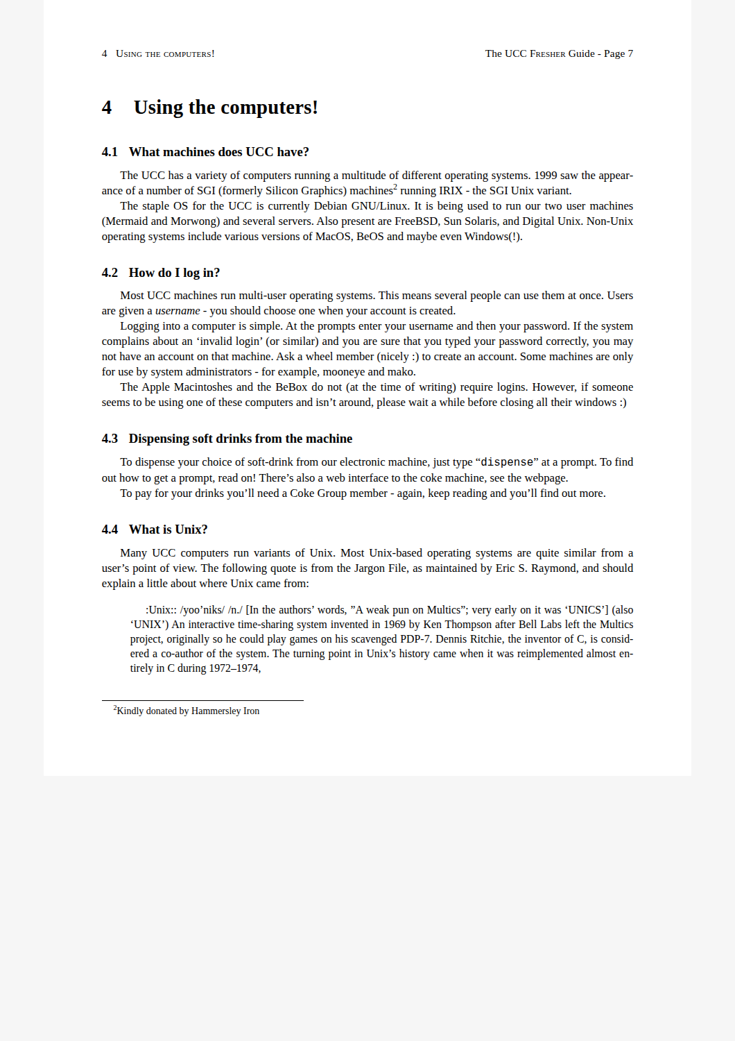4 Using the computers! The UCC Fresher Guide - Page 7
4 Using the computers!
4.1 What machines does UCC have?
The UCC has a variety of computers running a multitude of different operating systems. 1999 saw the appearance of a number of SGI (formerly Silicon Graphics) machines2 running IRIX - the SGI Unix variant.
The staple OS for the UCC is currently Debian GNU/Linux. It is being used to run our two user machines (Mermaid and Morwong) and several servers. Also present are FreeBSD, Sun Solaris, and Digital Unix. Non-Unix operating systems include various versions of MacOS, BeOS and maybe even Windows(!).
4.2 How do I log in?
Most UCC machines run multi-user operating systems. This means several people can use them at once. Users are given a username - you should choose one when your account is created.
Logging into a computer is simple. At the prompts enter your username and then your password. If the system complains about an ‘invalid login’ (or similar) and you are sure that you typed your password correctly, you may not have an account on that machine. Ask a wheel member (nicely :) to create an account. Some machines are only for use by system administrators - for example, mooneye and mako.
The Apple Macintoshes and the BeBox do not (at the time of writing) require logins. However, if someone seems to be using one of these computers and isn’t around, please wait a while before closing all their windows :)
4.3 Dispensing soft drinks from the machine
To dispense your choice of soft-drink from our electronic machine, just type “dispense” at a prompt. To find out how to get a prompt, read on! There’s also a web interface to the coke machine, see the webpage.
To pay for your drinks you’ll need a Coke Group member - again, keep reading and you’ll find out more.
4.4 What is Unix?
Many UCC computers run variants of Unix. Most Unix-based operating systems are quite similar from a user’s point of view. The following quote is from the Jargon File, as maintained by Eric S. Raymond, and should explain a little about where Unix came from:
:Unix:: /yoo’niks/ /n./ [In the authors’ words, ”A weak pun on Multics”; very early on it was ‘UNICS’] (also ‘UNIX’) An interactive time-sharing system invented in 1969 by Ken Thompson after Bell Labs left the Multics project, originally so he could play games on his scavenged PDP-7. Dennis Ritchie, the inventor of C, is considered a co-author of the system. The turning point in Unix’s history came when it was reimplemented almost entirely in C during 1972–1974,
2Kindly donated by Hammersley Iron